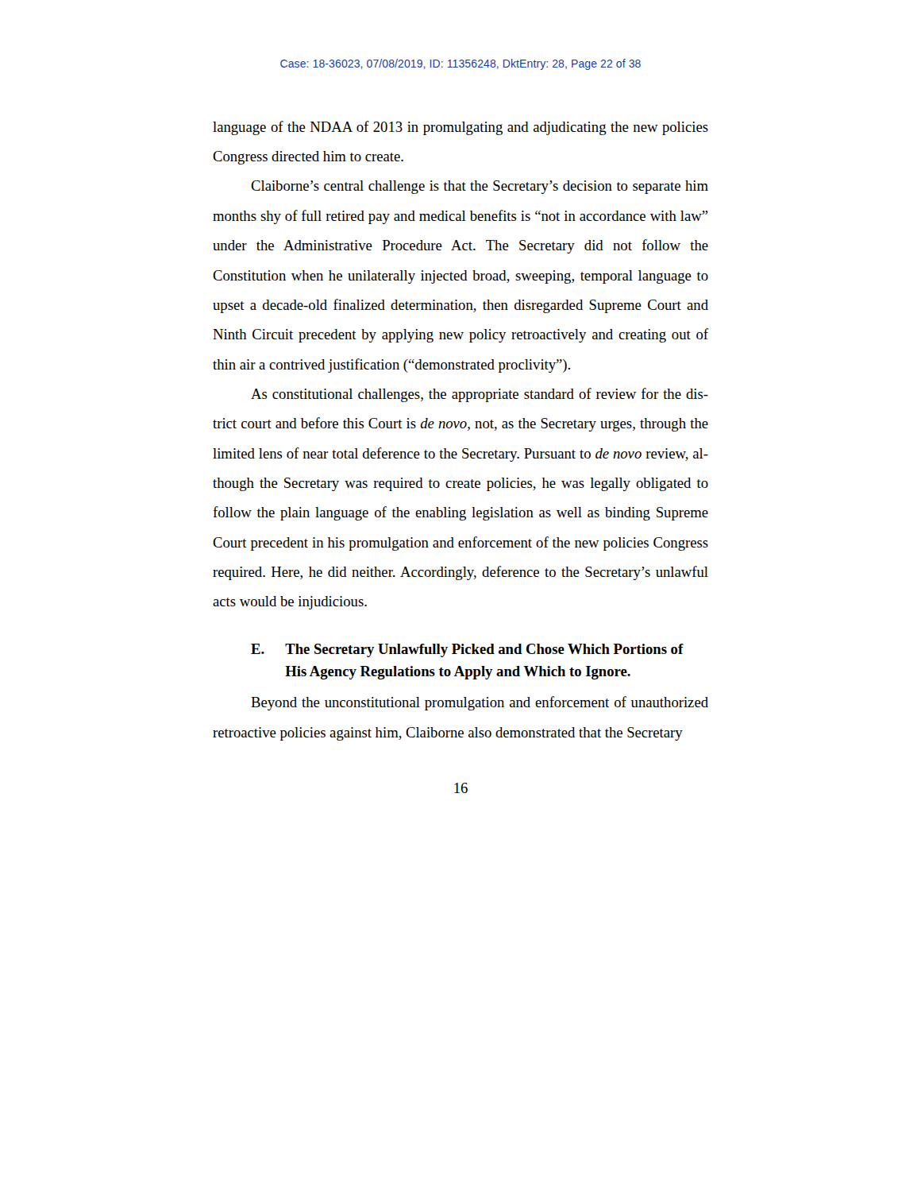Case: 18-36023, 07/08/2019, ID: 11356248, DktEntry: 28, Page 22 of 38
language of the NDAA of 2013 in promulgating and adjudicating the new policies Congress directed him to create.
Claiborne’s central challenge is that the Secretary’s decision to separate him months shy of full retired pay and medical benefits is “not in accordance with law” under the Administrative Procedure Act. The Secretary did not follow the Constitution when he unilaterally injected broad, sweeping, temporal language to upset a decade-old finalized determination, then disregarded Supreme Court and Ninth Circuit precedent by applying new policy retroactively and creating out of thin air a contrived justification (“demonstrated proclivity”).
As constitutional challenges, the appropriate standard of review for the district court and before this Court is de novo, not, as the Secretary urges, through the limited lens of near total deference to the Secretary. Pursuant to de novo review, although the Secretary was required to create policies, he was legally obligated to follow the plain language of the enabling legislation as well as binding Supreme Court precedent in his promulgation and enforcement of the new policies Congress required. Here, he did neither. Accordingly, deference to the Secretary’s unlawful acts would be injudicious.
E.
The Secretary Unlawfully Picked and Chose Which Portions of
His Agency Regulations to Apply and Which to Ignore.
Beyond the unconstitutional promulgation and enforcement of unauthorized retroactive policies against him, Claiborne also demonstrated that the Secretary
16